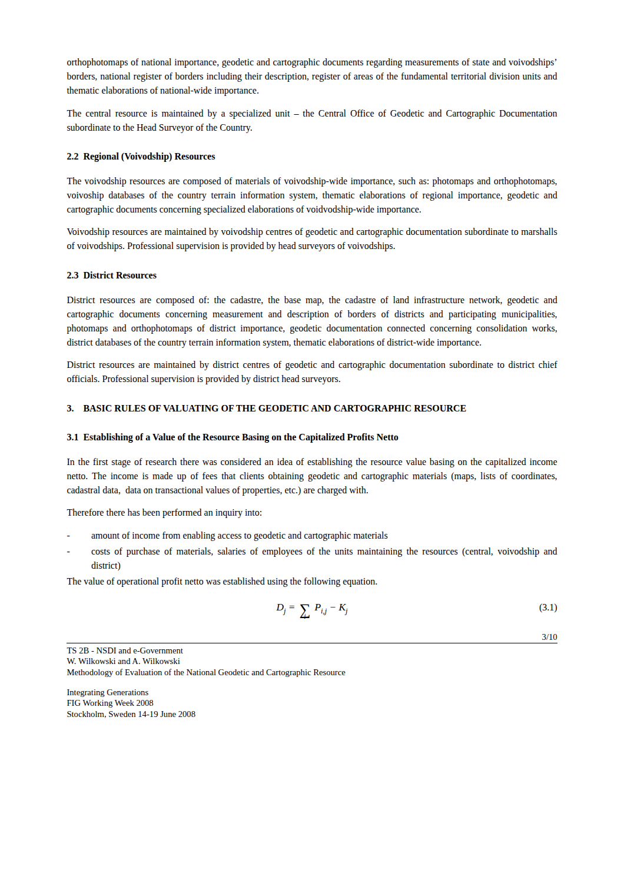orthophotomaps of national importance, geodetic and cartographic documents regarding measurements of state and voivodships’ borders, national register of borders including their description, register of areas of the fundamental territorial division units and thematic elaborations of national-wide importance.
The central resource is maintained by a specialized unit – the Central Office of Geodetic and Cartographic Documentation subordinate to the Head Surveyor of the Country.
2.2 Regional (Voivodship) Resources
The voivodship resources are composed of materials of voivodship-wide importance, such as: photomaps and orthophotomaps, voivoship databases of the country terrain information system, thematic elaborations of regional importance, geodetic and cartographic documents concerning specialized elaborations of voidvodship-wide importance.
Voivodship resources are maintained by voivodship centres of geodetic and cartographic documentation subordinate to marshalls of voivodships. Professional supervision is provided by head surveyors of voivodships.
2.3 District Resources
District resources are composed of: the cadastre, the base map, the cadastre of land infrastructure network, geodetic and cartographic documents concerning measurement and description of borders of districts and participating municipalities, photomaps and orthophotomaps of district importance, geodetic documentation connected concerning consolidation works, district databases of the country terrain information system, thematic elaborations of district-wide importance.
District resources are maintained by district centres of geodetic and cartographic documentation subordinate to district chief officials. Professional supervision is provided by district head surveyors.
3. BASIC RULES OF VALUATING OF THE GEODETIC AND CARTOGRAPHIC RESOURCE
3.1 Establishing of a Value of the Resource Basing on the Capitalized Profits Netto
In the first stage of research there was considered an idea of establishing the resource value basing on the capitalized income netto. The income is made up of fees that clients obtaining geodetic and cartographic materials (maps, lists of coordinates, cadastral data, data on transactional values of properties, etc.) are charged with.
Therefore there has been performed an inquiry into:
-amount of income from enabling access to geodetic and cartographic materials
-costs of purchase of materials, salaries of employees of the units maintaining the resources (central, voivodship and district)
The value of operational profit netto was established using the following equation.
Dj = ∑i Pi,j − Kj (3.1)
3/10 TS 2B - NSDI and e-Government
W. Wilkowski and A. Wilkowski
Methodology of Evaluation of the National Geodetic and Cartographic Resource
Integrating Generations
FIG Working Week 2008
Stockholm, Sweden 14-19 June 2008